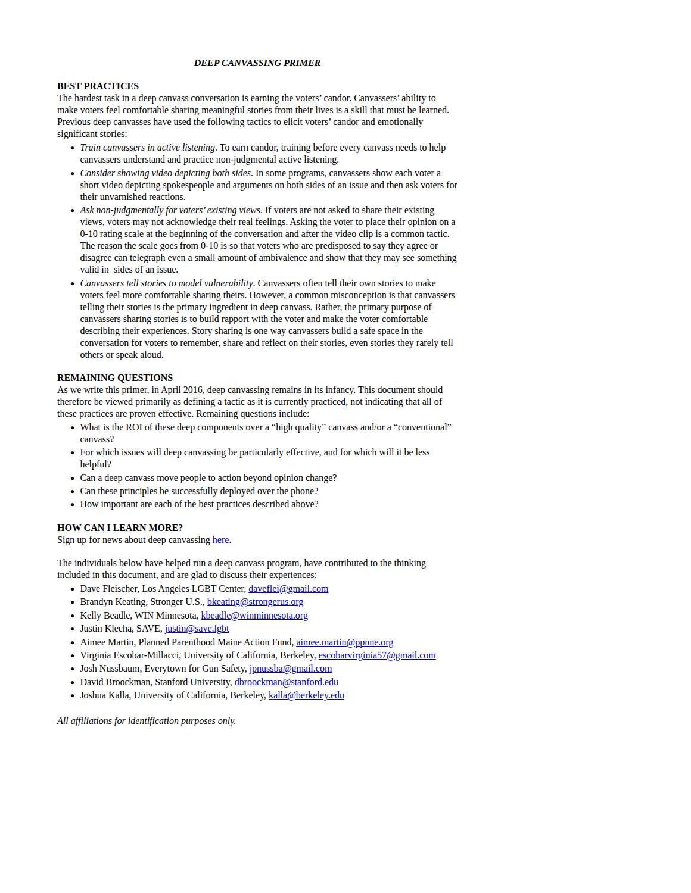DEEP CANVASSING PRIMER
BEST PRACTICES
The hardest task in a deep canvass conversation is earning the voters’ candor. Canvassers’ ability to make voters feel comfortable sharing meaningful stories from their lives is a skill that must be learned. Previous deep canvasses have used the following tactics to elicit voters’ candor and emotionally significant stories:
Train canvassers in active listening. To earn candor, training before every canvass needs to help canvassers understand and practice non-judgmental active listening.
Consider showing video depicting both sides. In some programs, canvassers show each voter a short video depicting spokespeople and arguments on both sides of an issue and then ask voters for their unvarnished reactions.
Ask non-judgmentally for voters’ existing views. If voters are not asked to share their existing views, voters may not acknowledge their real feelings. Asking the voter to place their opinion on a 0-10 rating scale at the beginning of the conversation and after the video clip is a common tactic. The reason the scale goes from 0-10 is so that voters who are predisposed to say they agree or disagree can telegraph even a small amount of ambivalence and show that they may see something valid in sides of an issue.
Canvassers tell stories to model vulnerability. Canvassers often tell their own stories to make voters feel more comfortable sharing theirs. However, a common misconception is that canvassers telling their stories is the primary ingredient in deep canvass. Rather, the primary purpose of canvassers sharing stories is to build rapport with the voter and make the voter comfortable describing their experiences. Story sharing is one way canvassers build a safe space in the conversation for voters to remember, share and reflect on their stories, even stories they rarely tell others or speak aloud.
REMAINING QUESTIONS
As we write this primer, in April 2016, deep canvassing remains in its infancy. This document should therefore be viewed primarily as defining a tactic as it is currently practiced, not indicating that all of these practices are proven effective. Remaining questions include:
What is the ROI of these deep components over a “high quality” canvass and/or a “conventional” canvass?
For which issues will deep canvassing be particularly effective, and for which will it be less helpful?
Can a deep canvass move people to action beyond opinion change?
Can these principles be successfully deployed over the phone?
How important are each of the best practices described above?
HOW CAN I LEARN MORE?
Sign up for news about deep canvassing here.
The individuals below have helped run a deep canvass program, have contributed to the thinking included in this document, and are glad to discuss their experiences:
Dave Fleischer, Los Angeles LGBT Center, daveflei@gmail.com
Brandyn Keating, Stronger U.S., bkeating@strongerus.org
Kelly Beadle, WIN Minnesota, kbeadle@winminnesota.org
Justin Klecha, SAVE, justin@save.lgbt
Aimee Martin, Planned Parenthood Maine Action Fund, aimee.martin@ppnne.org
Virginia Escobar-Millacci, University of California, Berkeley, escobarvirginia57@gmail.com
Josh Nussbaum, Everytown for Gun Safety, jpnussba@gmail.com
David Broockman, Stanford University, dbroockman@stanford.edu
Joshua Kalla, University of California, Berkeley, kalla@berkeley.edu
All affiliations for identification purposes only.